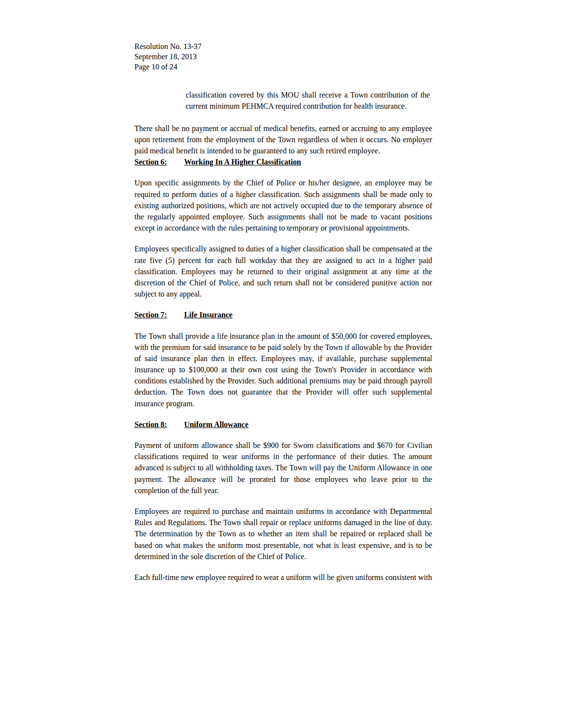Resolution No. 13-37
September 18, 2013
Page 10 of 24
classification covered by this MOU shall receive a Town contribution of the current minimum PEHMCA required contribution for health insurance.
There shall be no payment or accrual of medical benefits, earned or accruing to any employee upon retirement from the employment of the Town regardless of when it occurs. No employer paid medical benefit is intended to be guaranteed to any such retired employee.
Section 6: Working In A Higher Classification
Upon specific assignments by the Chief of Police or his/her designee, an employee may be required to perform duties of a higher classification. Such assignments shall be made only to existing authorized positions, which are not actively occupied due to the temporary absence of the regularly appointed employee. Such assignments shall not be made to vacant positions except in accordance with the rules pertaining to temporary or provisional appointments.
Employees specifically assigned to duties of a higher classification shall be compensated at the rate five (5) percent for each full workday that they are assigned to act in a higher paid classification. Employees may be returned to their original assignment at any time at the discretion of the Chief of Police, and such return shall not be considered punitive action nor subject to any appeal.
Section 7: Life Insurance
The Town shall provide a life insurance plan in the amount of $50,000 for covered employees, with the premium for said insurance to be paid solely by the Town if allowable by the Provider of said insurance plan then in effect. Employees may, if available, purchase supplemental insurance up to $100,000 at their own cost using the Town's Provider in accordance with conditions established by the Provider. Such additional premiums may be paid through payroll deduction. The Town does not guarantee that the Provider will offer such supplemental insurance program.
Section 8: Uniform Allowance
Payment of uniform allowance shall be $900 for Sworn classifications and $670 for Civilian classifications required to wear uniforms in the performance of their duties. The amount advanced is subject to all withholding taxes. The Town will pay the Uniform Allowance in one payment. The allowance will be prorated for those employees who leave prior to the completion of the full year.
Employees are required to purchase and maintain uniforms in accordance with Departmental Rules and Regulations. The Town shall repair or replace uniforms damaged in the line of duty. The determination by the Town as to whether an item shall be repaired or replaced shall be based on what makes the uniform most presentable, not what is least expensive, and is to be determined in the sole discretion of the Chief of Police.
Each full-time new employee required to wear a uniform will be given uniforms consistent with